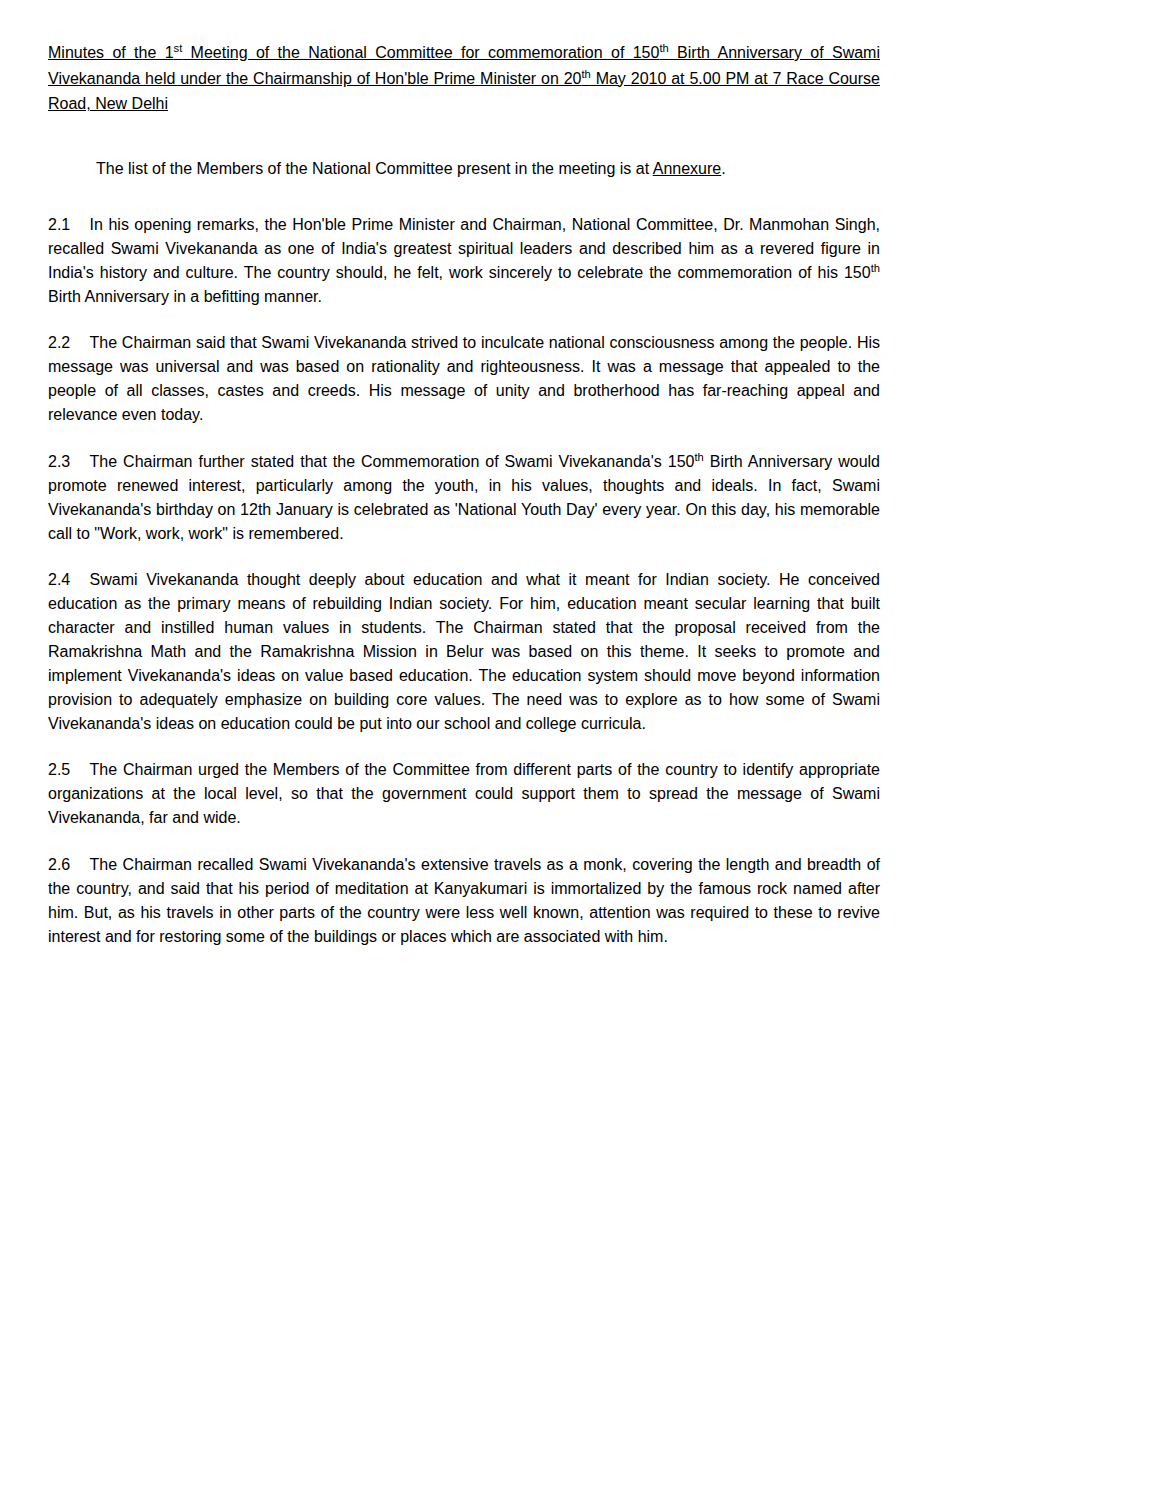Minutes of the 1st Meeting of the National Committee for commemoration of 150th Birth Anniversary of Swami Vivekananda held under the Chairmanship of Hon'ble Prime Minister on 20th May 2010 at 5.00 PM at 7 Race Course Road, New Delhi
The list of the Members of the National Committee present in the meeting is at Annexure.
2.1 In his opening remarks, the Hon'ble Prime Minister and Chairman, National Committee, Dr. Manmohan Singh, recalled Swami Vivekananda as one of India's greatest spiritual leaders and described him as a revered figure in India's history and culture. The country should, he felt, work sincerely to celebrate the commemoration of his 150th Birth Anniversary in a befitting manner.
2.2 The Chairman said that Swami Vivekananda strived to inculcate national consciousness among the people. His message was universal and was based on rationality and righteousness. It was a message that appealed to the people of all classes, castes and creeds. His message of unity and brotherhood has far-reaching appeal and relevance even today.
2.3 The Chairman further stated that the Commemoration of Swami Vivekananda's 150th Birth Anniversary would promote renewed interest, particularly among the youth, in his values, thoughts and ideals. In fact, Swami Vivekananda's birthday on 12th January is celebrated as 'National Youth Day' every year. On this day, his memorable call to "Work, work, work" is remembered.
2.4 Swami Vivekananda thought deeply about education and what it meant for Indian society. He conceived education as the primary means of rebuilding Indian society. For him, education meant secular learning that built character and instilled human values in students. The Chairman stated that the proposal received from the Ramakrishna Math and the Ramakrishna Mission in Belur was based on this theme. It seeks to promote and implement Vivekananda's ideas on value based education. The education system should move beyond information provision to adequately emphasize on building core values. The need was to explore as to how some of Swami Vivekananda's ideas on education could be put into our school and college curricula.
2.5 The Chairman urged the Members of the Committee from different parts of the country to identify appropriate organizations at the local level, so that the government could support them to spread the message of Swami Vivekananda, far and wide.
2.6 The Chairman recalled Swami Vivekananda's extensive travels as a monk, covering the length and breadth of the country, and said that his period of meditation at Kanyakumari is immortalized by the famous rock named after him. But, as his travels in other parts of the country were less well known, attention was required to these to revive interest and for restoring some of the buildings or places which are associated with him.